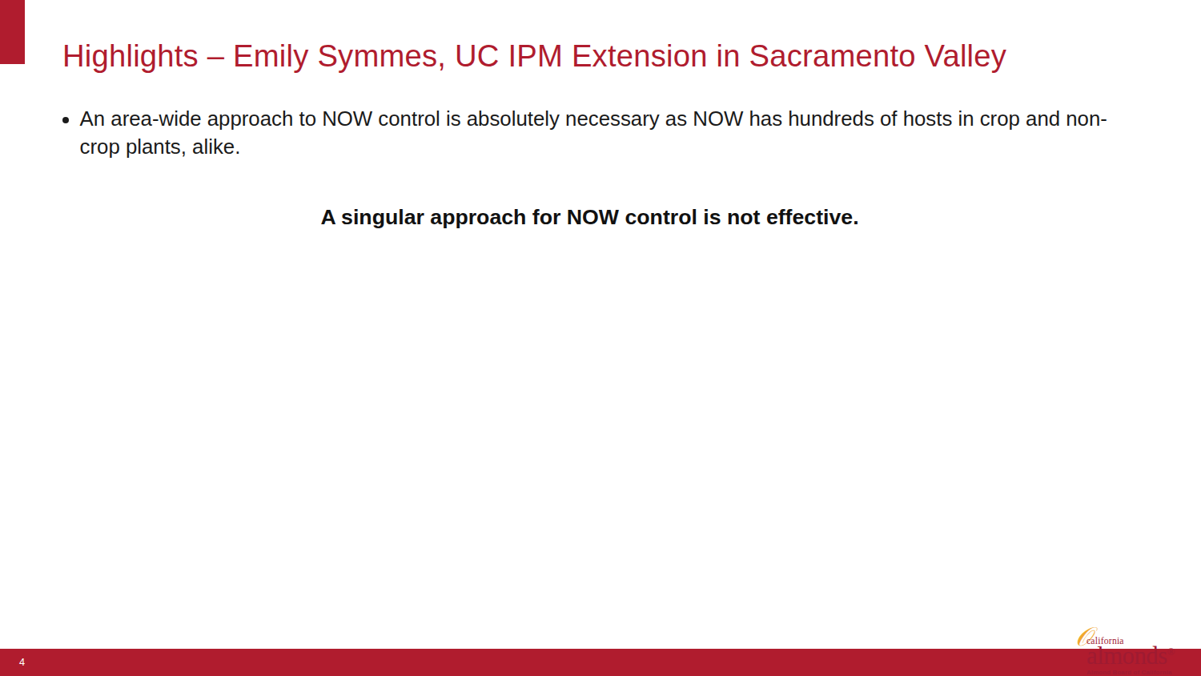Highlights – Emily Symmes, UC IPM Extension in Sacramento Valley
An area-wide approach to NOW control is absolutely necessary as NOW has hundreds of hosts in crop and non-crop plants, alike.
A singular approach for NOW control is not effective.
4
𝒪 california almonds® Almond Board of California